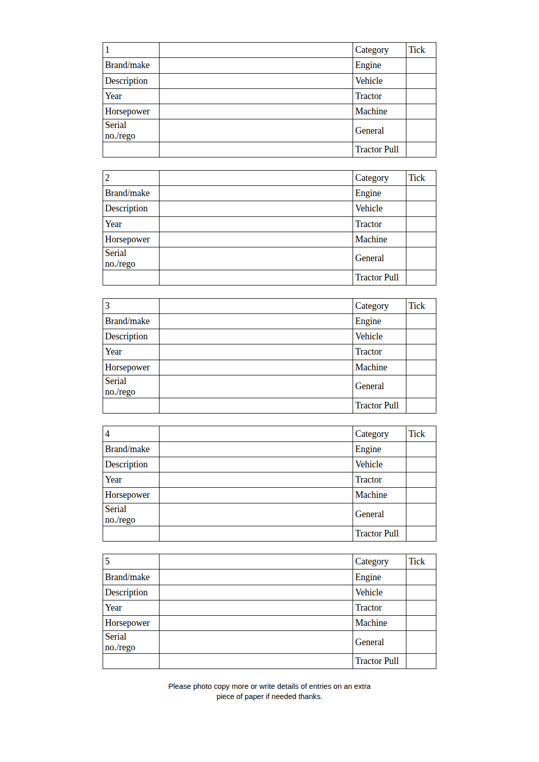| 1 | | Category | Tick |
| Brand/make | | Engine | |
| Description | | Vehicle | |
| Year | | Tractor | |
| Horsepower | | Machine | |
| Serial no./rego | | General | |
| | | Tractor Pull | |
| 2 | | Category | Tick |
| Brand/make | | Engine | |
| Description | | Vehicle | |
| Year | | Tractor | |
| Horsepower | | Machine | |
| Serial no./rego | | General | |
| | | Tractor Pull | |
| 3 | | Category | Tick |
| Brand/make | | Engine | |
| Description | | Vehicle | |
| Year | | Tractor | |
| Horsepower | | Machine | |
| Serial no./rego | | General | |
| | | Tractor Pull | |
| 4 | | Category | Tick |
| Brand/make | | Engine | |
| Description | | Vehicle | |
| Year | | Tractor | |
| Horsepower | | Machine | |
| Serial no./rego | | General | |
| | | Tractor Pull | |
| 5 | | Category | Tick |
| Brand/make | | Engine | |
| Description | | Vehicle | |
| Year | | Tractor | |
| Horsepower | | Machine | |
| Serial no./rego | | General | |
| | | Tractor Pull | |
Please photo copy more or write details of entries on an extra
piece of paper if needed thanks.